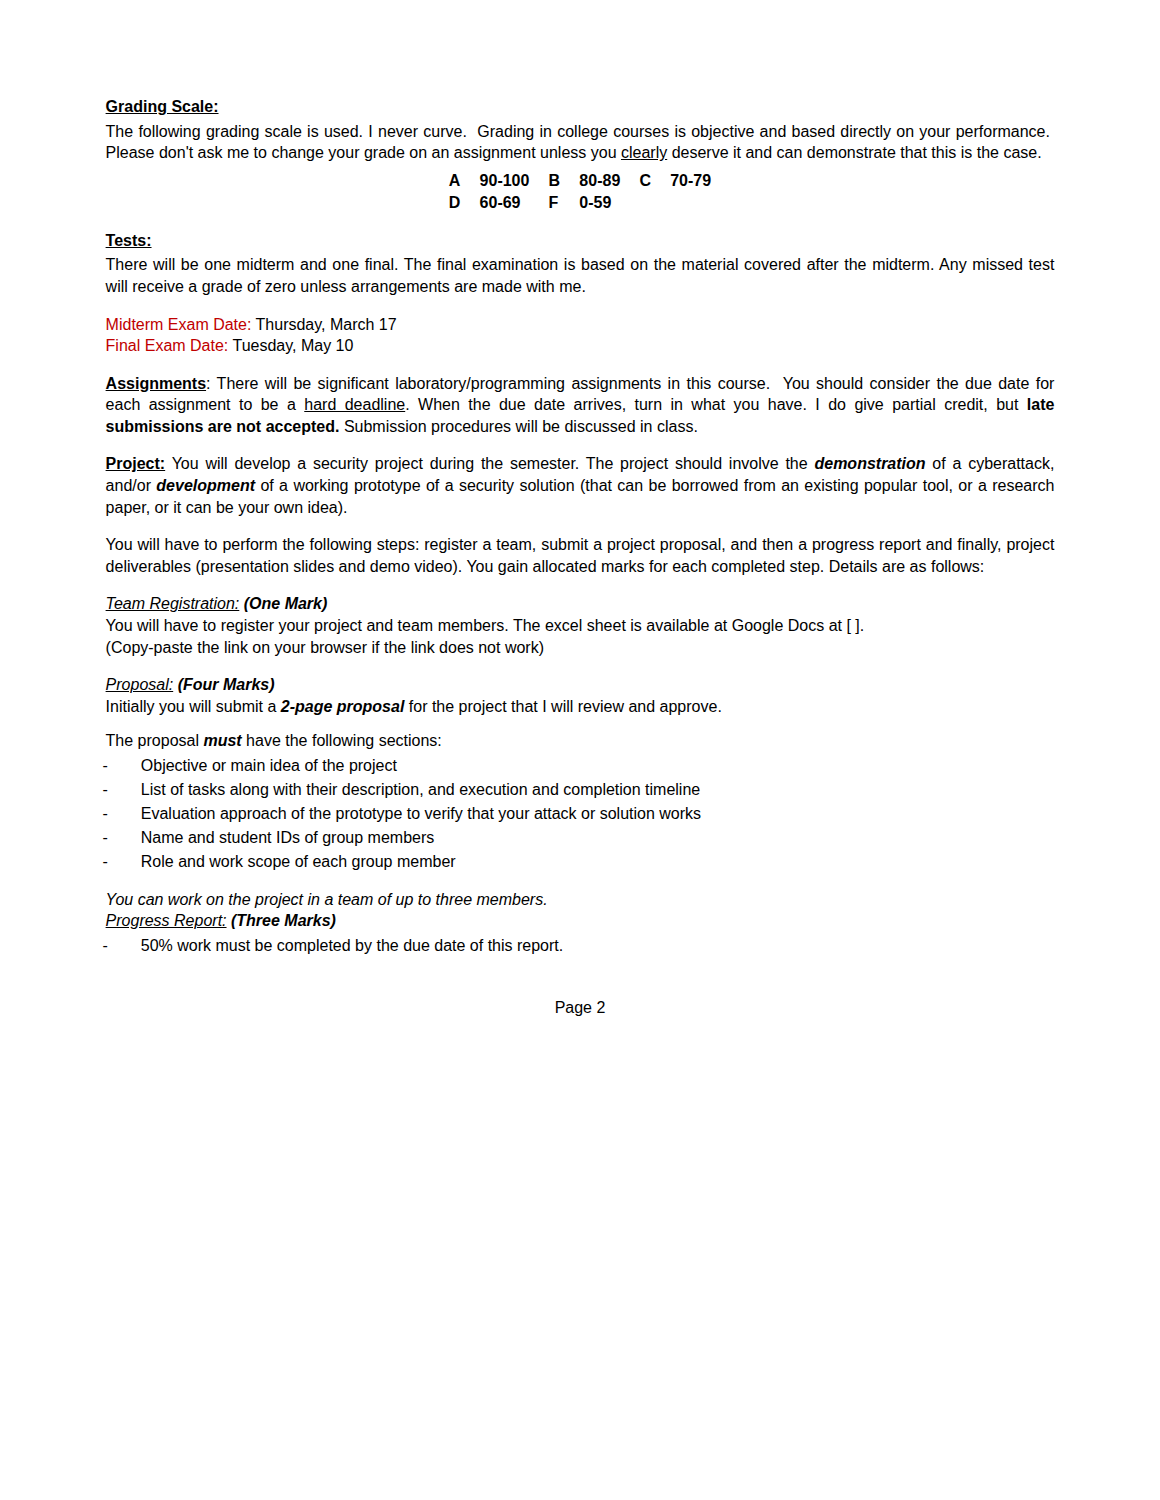Grading Scale:
The following grading scale is used. I never curve. Grading in college courses is objective and based directly on your performance. Please don't ask me to change your grade on an assignment unless you clearly deserve it and can demonstrate that this is the case.
| A | 90-100 | B | 80-89 | C | 70-79 |
| D | 60-69 | F | 0-59 | | |
Tests:
There will be one midterm and one final. The final examination is based on the material covered after the midterm. Any missed test will receive a grade of zero unless arrangements are made with me.
Midterm Exam Date: Thursday, March 17
Final Exam Date: Tuesday, May 10
Assignments: There will be significant laboratory/programming assignments in this course. You should consider the due date for each assignment to be a hard deadline. When the due date arrives, turn in what you have. I do give partial credit, but late submissions are not accepted. Submission procedures will be discussed in class.
Project: You will develop a security project during the semester. The project should involve the demonstration of a cyberattack, and/or development of a working prototype of a security solution (that can be borrowed from an existing popular tool, or a research paper, or it can be your own idea).
You will have to perform the following steps: register a team, submit a project proposal, and then a progress report and finally, project deliverables (presentation slides and demo video). You gain allocated marks for each completed step. Details are as follows:
Team Registration: (One Mark)
You will have to register your project and team members. The excel sheet is available at Google Docs at [ ].
(Copy-paste the link on your browser if the link does not work)
Proposal: (Four Marks)
Initially you will submit a 2-page proposal for the project that I will review and approve.
The proposal must have the following sections:
Objective or main idea of the project
List of tasks along with their description, and execution and completion timeline
Evaluation approach of the prototype to verify that your attack or solution works
Name and student IDs of group members
Role and work scope of each group member
You can work on the project in a team of up to three members.
Progress Report: (Three Marks)
50% work must be completed by the due date of this report.
Page 2